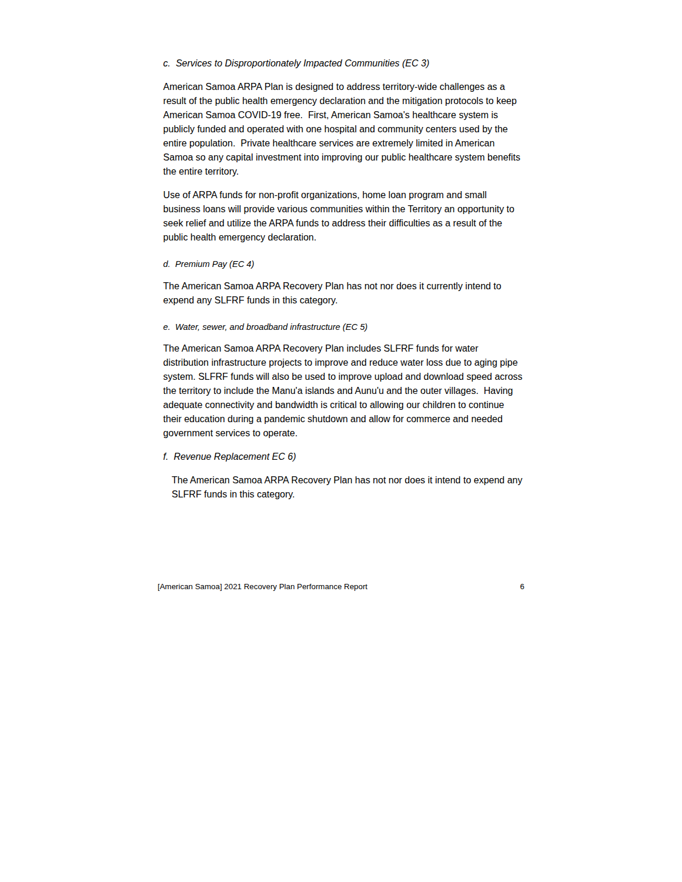c. Services to Disproportionately Impacted Communities (EC 3)
American Samoa ARPA Plan is designed to address territory-wide challenges as a result of the public health emergency declaration and the mitigation protocols to keep American Samoa COVID-19 free. First, American Samoa's healthcare system is publicly funded and operated with one hospital and community centers used by the entire population. Private healthcare services are extremely limited in American Samoa so any capital investment into improving our public healthcare system benefits the entire territory.
Use of ARPA funds for non-profit organizations, home loan program and small business loans will provide various communities within the Territory an opportunity to seek relief and utilize the ARPA funds to address their difficulties as a result of the public health emergency declaration.
d. Premium Pay (EC 4)
The American Samoa ARPA Recovery Plan has not nor does it currently intend to expend any SLFRF funds in this category.
e. Water, sewer, and broadband infrastructure (EC 5)
The American Samoa ARPA Recovery Plan includes SLFRF funds for water distribution infrastructure projects to improve and reduce water loss due to aging pipe system. SLFRF funds will also be used to improve upload and download speed across the territory to include the Manu'a islands and Aunu'u and the outer villages. Having adequate connectivity and bandwidth is critical to allowing our children to continue their education during a pandemic shutdown and allow for commerce and needed government services to operate.
f. Revenue Replacement EC 6)
The American Samoa ARPA Recovery Plan has not nor does it intend to expend any SLFRF funds in this category.
[American Samoa] 2021 Recovery Plan Performance Report 6